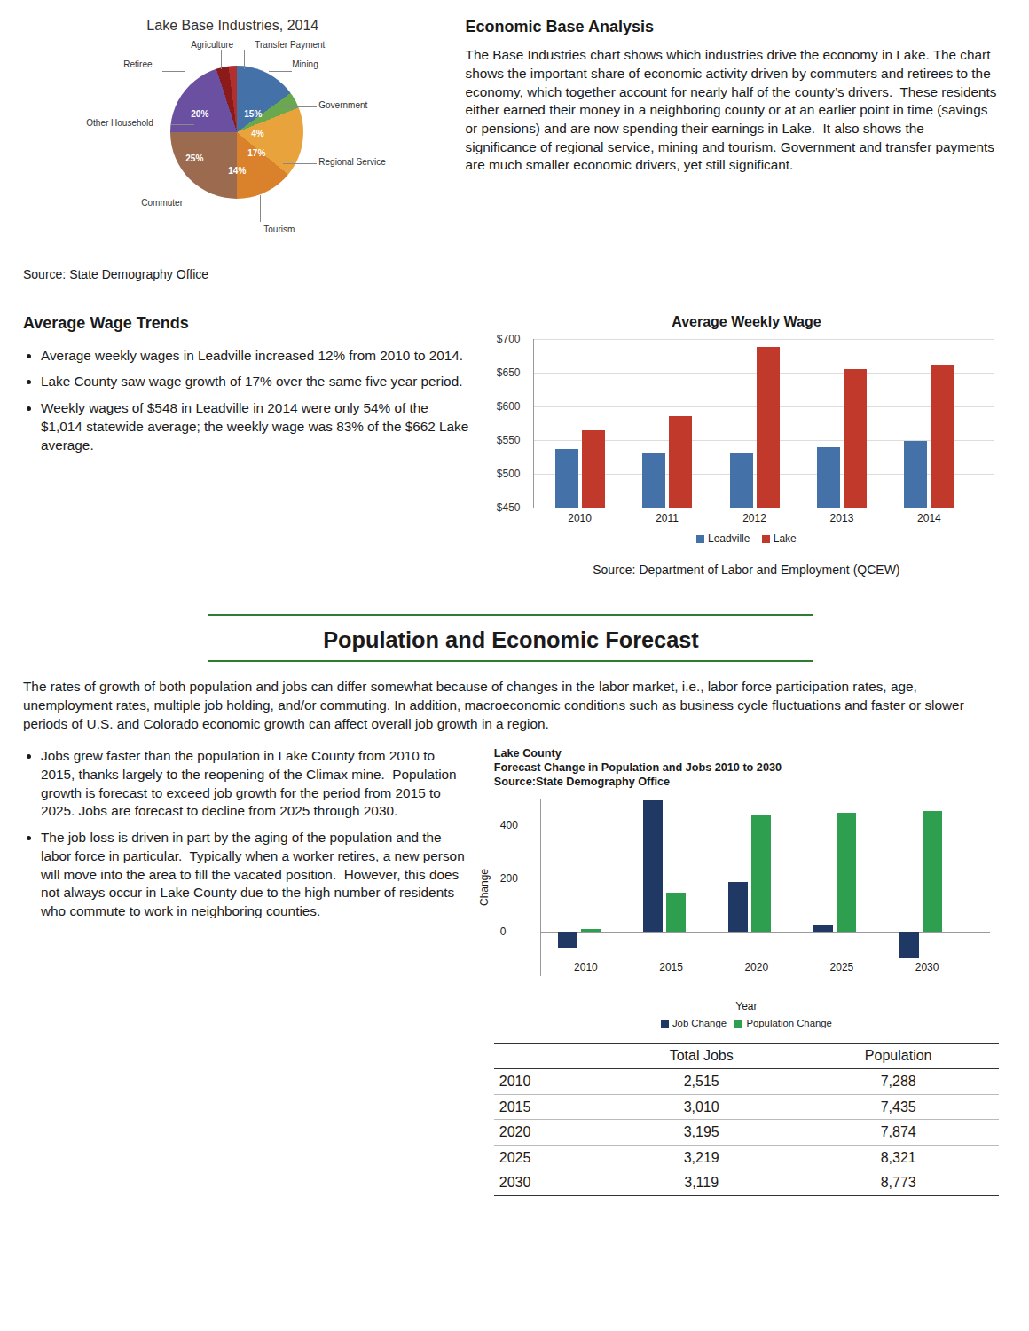Lake Base Industries, 2014
15%
4%
17%
14%
25%
20%
Agriculture
Transfer Payment
Mining
Government
Regional Service
Tourism
Commuter
Other Household
Retiree
Source: State Demography Office
Economic Base Analysis
The Base Industries chart shows which industries drive the economy in Lake. The chart shows the important share of economic activity driven by commuters and retirees to the economy, which together account for nearly half of the county’s drivers. These residents either earned their money in a neighboring county or at an earlier point in time (savings or pensions) and are now spending their earnings in Lake. It also shows the significance of regional service, mining and tourism. Government and transfer payments are much smaller economic drivers, yet still significant.
Average Wage Trends
Average weekly wages in Leadville increased 12% from 2010 to 2014.
Lake County saw wage growth of 17% over the same five year period.
Weekly wages of $548 in Leadville in 2014 were only 54% of the $1,014 statewide average; the weekly wage was 83% of the $662 Lake average.
Average Weekly Wage
$700
$650
$600
$550
$500
$450
2010
2011
2012
2013
2014
Leadville Lake
Source: Department of Labor and Employment (QCEW)
Population and Economic Forecast
The rates of growth of both population and jobs can differ somewhat because of changes in the labor market, i.e., labor force participation rates, age, unemployment rates, multiple job holding, and/or commuting. In addition, macroeconomic conditions such as business cycle fluctuations and faster or slower periods of U.S. and Colorado economic growth can affect overall job growth in a region.
Jobs grew faster than the population in Lake County from 2010 to 2015, thanks largely to the reopening of the Climax mine. Population growth is forecast to exceed job growth for the period from 2015 to 2025. Jobs are forecast to decline from 2025 through 2030.
The job loss is driven in part by the aging of the population and the labor force in particular. Typically when a worker retires, a new person will move into the area to fill the vacated position. However, this does not always occur in Lake County due to the high number of residents who commute to work in neighboring counties.
Lake County
Forecast Change in Population and Jobs 2010 to 2030
Source:State Demography Office
Change
400
200
0
2010
2015
2020
2025
2030
Year
Job Change Population Change
| | Total Jobs | Population |
| --- | --- | --- |
| 2010 | 2,515 | 7,288 |
| 2015 | 3,010 | 7,435 |
| 2020 | 3,195 | 7,874 |
| 2025 | 3,219 | 8,321 |
| 2030 | 3,119 | 8,773 |